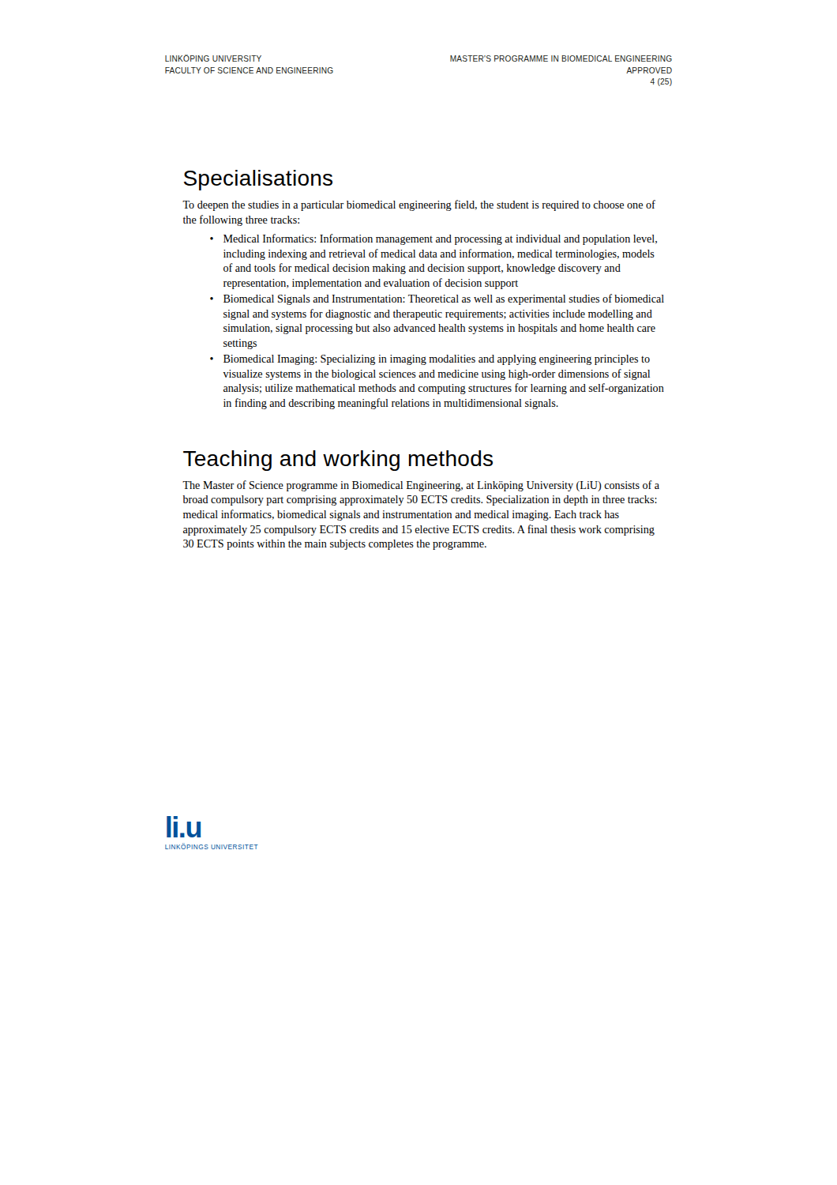Linköping University
Faculty of Science and Engineering
Master's Programme in Biomedical Engineering
Approved
4 (25)
Specialisations
To deepen the studies in a particular biomedical engineering field, the student is required to choose one of the following three tracks:
Medical Informatics: Information management and processing at individual and population level, including indexing and retrieval of medical data and information, medical terminologies, models of and tools for medical decision making and decision support, knowledge discovery and representation, implementation and evaluation of decision support
Biomedical Signals and Instrumentation: Theoretical as well as experimental studies of biomedical signal and systems for diagnostic and therapeutic requirements; activities include modelling and simulation, signal processing but also advanced health systems in hospitals and home health care settings
Biomedical Imaging: Specializing in imaging modalities and applying engineering principles to visualize systems in the biological sciences and medicine using high-order dimensions of signal analysis; utilize mathematical methods and computing structures for learning and self-organization in finding and describing meaningful relations in multidimensional signals.
Teaching and working methods
The Master of Science programme in Biomedical Engineering, at Linköping University (LiU) consists of a broad compulsory part comprising approximately 50 ECTS credits. Specialization in depth in three tracks: medical informatics, biomedical signals and instrumentation and medical imaging. Each track has approximately 25 compulsory ECTS credits and 15 elective ECTS credits. A final thesis work comprising 30 ECTS points within the main subjects completes the programme.
li. u
Linköpings universitet